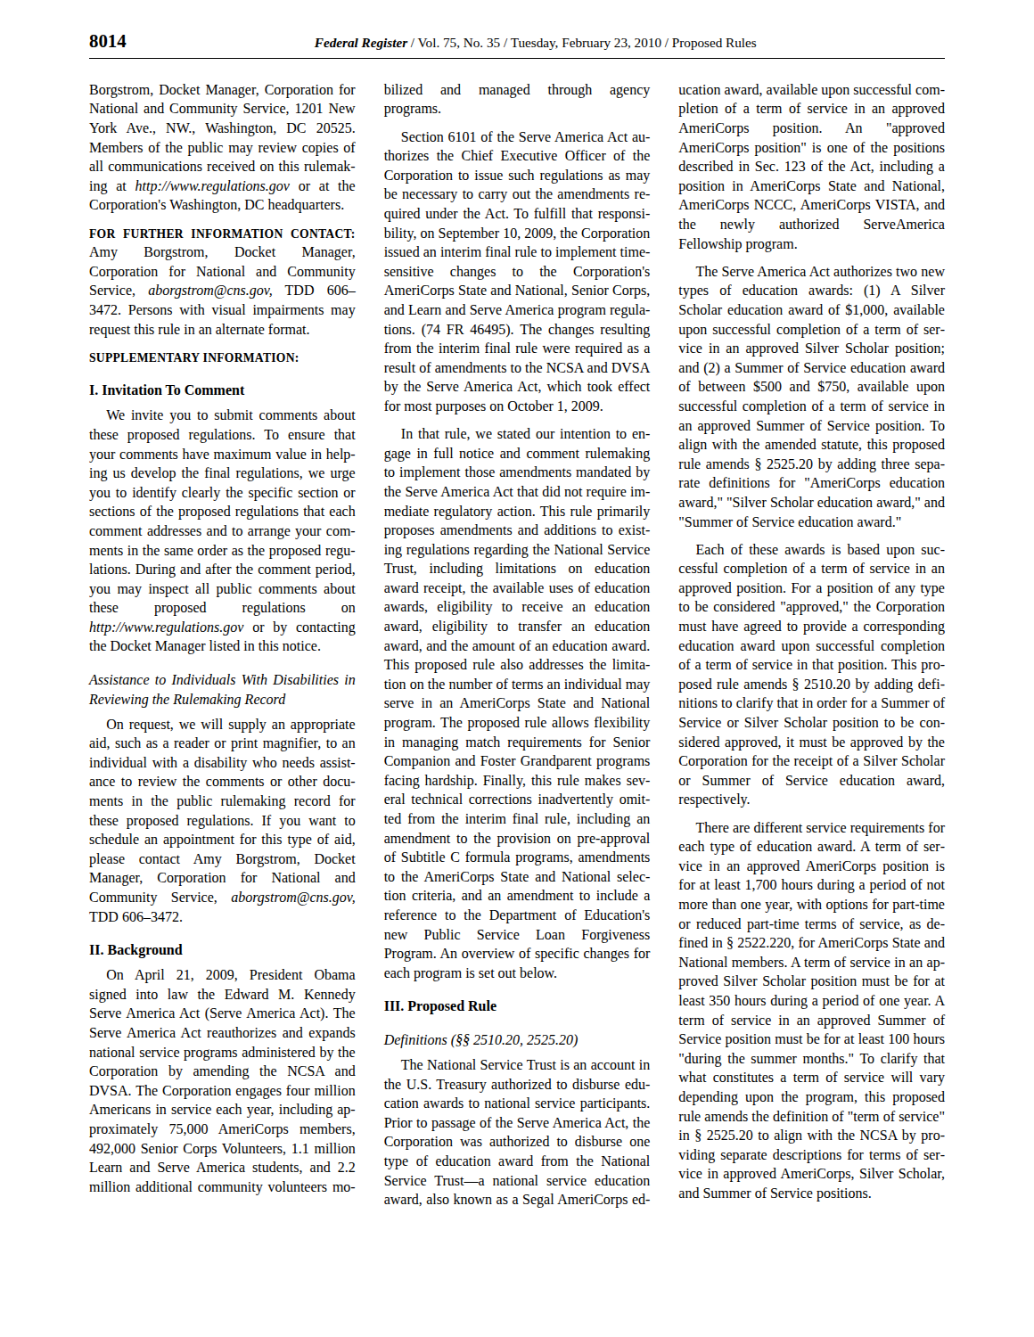8014 Federal Register / Vol. 75, No. 35 / Tuesday, February 23, 2010 / Proposed Rules
Borgstrom, Docket Manager, Corporation for National and Community Service, 1201 New York Ave., NW., Washington, DC 20525. Members of the public may review copies of all communications received on this rulemaking at http://www.regulations.gov or at the Corporation's Washington, DC headquarters.
For further information contact: Amy Borgstrom, Docket Manager, Corporation for National and Community Service, aborgstrom@cns.gov, TDD 606–3472. Persons with visual impairments may request this rule in an alternate format.
Supplementary information:
I. Invitation To Comment
We invite you to submit comments about these proposed regulations. To ensure that your comments have maximum value in helping us develop the final regulations, we urge you to identify clearly the specific section or sections of the proposed regulations that each comment addresses and to arrange your comments in the same order as the proposed regulations. During and after the comment period, you may inspect all public comments about these proposed regulations on http://www.regulations.gov or by contacting the Docket Manager listed in this notice.
Assistance to Individuals With Disabilities in Reviewing the Rulemaking Record
On request, we will supply an appropriate aid, such as a reader or print magnifier, to an individual with a disability who needs assistance to review the comments or other documents in the public rulemaking record for these proposed regulations. If you want to schedule an appointment for this type of aid, please contact Amy Borgstrom, Docket Manager, Corporation for National and Community Service, aborgstrom@cns.gov, TDD 606–3472.
II. Background
On April 21, 2009, President Obama signed into law the Edward M. Kennedy Serve America Act (Serve America Act). The Serve America Act reauthorizes and expands national service programs administered by the Corporation by amending the NCSA and DVSA. The Corporation engages four million Americans in service each year, including approximately 75,000 AmeriCorps members, 492,000 Senior Corps Volunteers, 1.1 million Learn and Serve America students, and 2.2 million additional community volunteers mobilized and managed through agency programs.
Section 6101 of the Serve America Act authorizes the Chief Executive Officer of the Corporation to issue such regulations as may be necessary to carry out the amendments required under the Act. To fulfill that responsibility, on September 10, 2009, the Corporation issued an interim final rule to implement time-sensitive changes to the Corporation's AmeriCorps State and National, Senior Corps, and Learn and Serve America program regulations. (74 FR 46495). The changes resulting from the interim final rule were required as a result of amendments to the NCSA and DVSA by the Serve America Act, which took effect for most purposes on October 1, 2009.
In that rule, we stated our intention to engage in full notice and comment rulemaking to implement those amendments mandated by the Serve America Act that did not require immediate regulatory action. This rule primarily proposes amendments and additions to existing regulations regarding the National Service Trust, including limitations on education award receipt, the available uses of education awards, eligibility to receive an education award, eligibility to transfer an education award, and the amount of an education award. This proposed rule also addresses the limitation on the number of terms an individual may serve in an AmeriCorps State and National program. The proposed rule allows flexibility in managing match requirements for Senior Companion and Foster Grandparent programs facing hardship. Finally, this rule makes several technical corrections inadvertently omitted from the interim final rule, including an amendment to the provision on pre-approval of Subtitle C formula programs, amendments to the AmeriCorps State and National selection criteria, and an amendment to include a reference to the Department of Education's new Public Service Loan Forgiveness Program. An overview of specific changes for each program is set out below.
III. Proposed Rule
Definitions (§§ 2510.20, 2525.20)
The National Service Trust is an account in the U.S. Treasury authorized to disburse education awards to national service participants. Prior to passage of the Serve America Act, the Corporation was authorized to disburse one type of education award from the National Service Trust—a national service education award, also known as a Segal AmeriCorps education award, available upon successful completion of a term of service in an approved AmeriCorps position. An "approved AmeriCorps position" is one of the positions described in Sec. 123 of the Act, including a position in AmeriCorps State and National, AmeriCorps NCCC, AmeriCorps VISTA, and the newly authorized ServeAmerica Fellowship program.
The Serve America Act authorizes two new types of education awards: (1) A Silver Scholar education award of $1,000, available upon successful completion of a term of service in an approved Silver Scholar position; and (2) a Summer of Service education award of between $500 and $750, available upon successful completion of a term of service in an approved Summer of Service position. To align with the amended statute, this proposed rule amends § 2525.20 by adding three separate definitions for "AmeriCorps education award," "Silver Scholar education award," and "Summer of Service education award."
Each of these awards is based upon successful completion of a term of service in an approved position. For a position of any type to be considered "approved," the Corporation must have agreed to provide a corresponding education award upon successful completion of a term of service in that position. This proposed rule amends § 2510.20 by adding definitions to clarify that in order for a Summer of Service or Silver Scholar position to be considered approved, it must be approved by the Corporation for the receipt of a Silver Scholar or Summer of Service education award, respectively.
There are different service requirements for each type of education award. A term of service in an approved AmeriCorps position is for at least 1,700 hours during a period of not more than one year, with options for part-time or reduced part-time terms of service, as defined in § 2522.220, for AmeriCorps State and National members. A term of service in an approved Silver Scholar position must be for at least 350 hours during a period of one year. A term of service in an approved Summer of Service position must be for at least 100 hours "during the summer months." To clarify that what constitutes a term of service will vary depending upon the program, this proposed rule amends the definition of "term of service" in § 2525.20 to align with the NCSA by providing separate descriptions for terms of service in approved AmeriCorps, Silver Scholar, and Summer of Service positions.